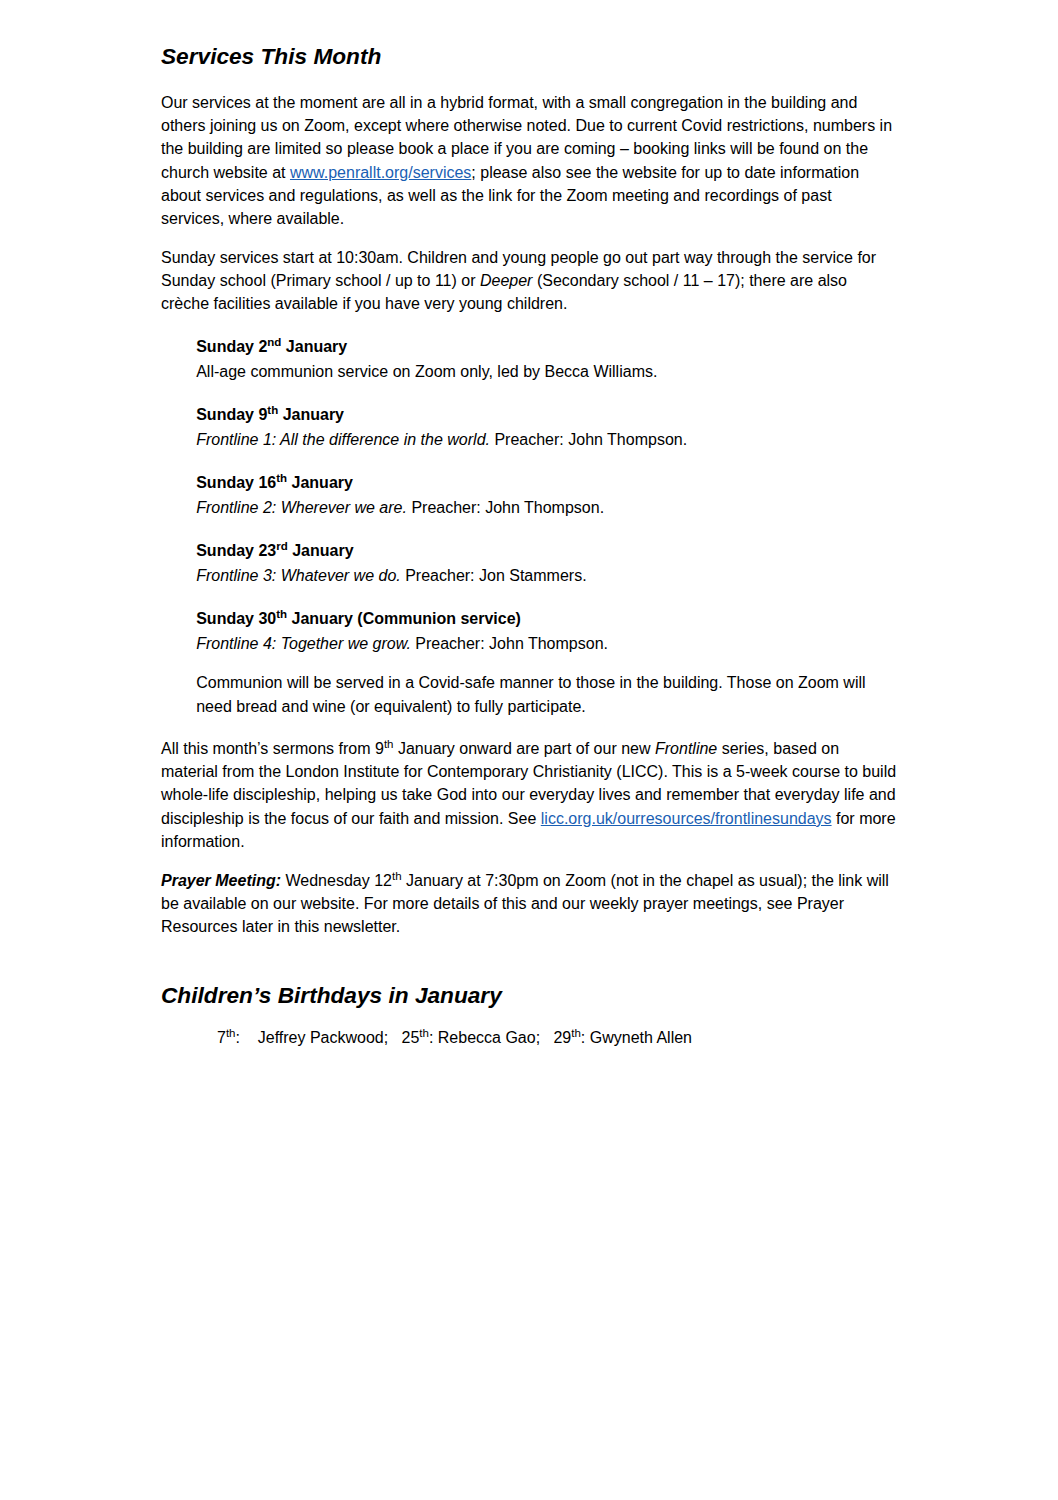Services This Month
Our services at the moment are all in a hybrid format, with a small congregation in the building and others joining us on Zoom, except where otherwise noted. Due to current Covid restrictions, numbers in the building are limited so please book a place if you are coming – booking links will be found on the church website at www.penrallt.org/services; please also see the website for up to date information about services and regulations, as well as the link for the Zoom meeting and recordings of past services, where available.
Sunday services start at 10:30am. Children and young people go out part way through the service for Sunday school (Primary school / up to 11) or Deeper (Secondary school / 11 – 17); there are also crèche facilities available if you have very young children.
Sunday 2nd January
All-age communion service on Zoom only, led by Becca Williams.
Sunday 9th January
Frontline 1: All the difference in the world. Preacher: John Thompson.
Sunday 16th January
Frontline 2: Wherever we are. Preacher: John Thompson.
Sunday 23rd January
Frontline 3: Whatever we do. Preacher: Jon Stammers.
Sunday 30th January (Communion service)
Frontline 4: Together we grow. Preacher: John Thompson.
Communion will be served in a Covid-safe manner to those in the building. Those on Zoom will need bread and wine (or equivalent) to fully participate.
All this month’s sermons from 9th January onward are part of our new Frontline series, based on material from the London Institute for Contemporary Christianity (LICC). This is a 5-week course to build whole-life discipleship, helping us take God into our everyday lives and remember that everyday life and discipleship is the focus of our faith and mission. See licc.org.uk/ourresources/frontlinesundays for more information.
Prayer Meeting: Wednesday 12th January at 7:30pm on Zoom (not in the chapel as usual); the link will be available on our website. For more details of this and our weekly prayer meetings, see Prayer Resources later in this newsletter.
Children’s Birthdays in January
7th: Jeffrey Packwood; 25th: Rebecca Gao; 29th: Gwyneth Allen